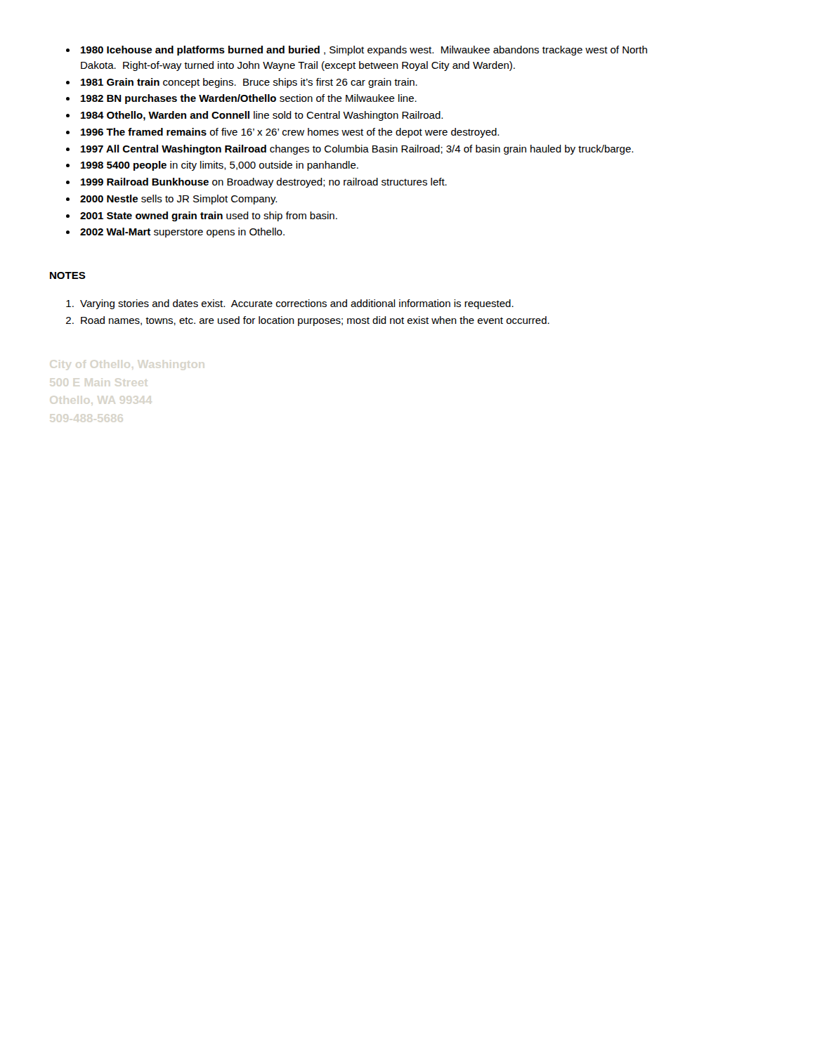1980 Icehouse and platforms burned and buried , Simplot expands west. Milwaukee abandons trackage west of North Dakota. Right-of-way turned into John Wayne Trail (except between Royal City and Warden).
1981 Grain train concept begins. Bruce ships it’s first 26 car grain train.
1982 BN purchases the Warden/Othello section of the Milwaukee line.
1984 Othello, Warden and Connell line sold to Central Washington Railroad.
1996 The framed remains of five 16’ x 26’ crew homes west of the depot were destroyed.
1997 All Central Washington Railroad changes to Columbia Basin Railroad; 3/4 of basin grain hauled by truck/barge.
1998 5400 people in city limits, 5,000 outside in panhandle.
1999 Railroad Bunkhouse on Broadway destroyed; no railroad structures left.
2000 Nestle sells to JR Simplot Company.
2001 State owned grain train used to ship from basin.
2002 Wal-Mart superstore opens in Othello.
NOTES
Varying stories and dates exist. Accurate corrections and additional information is requested.
Road names, towns, etc. are used for location purposes; most did not exist when the event occurred.
City of Othello, Washington
500 E Main Street
Othello, WA 99344
509-488-5686